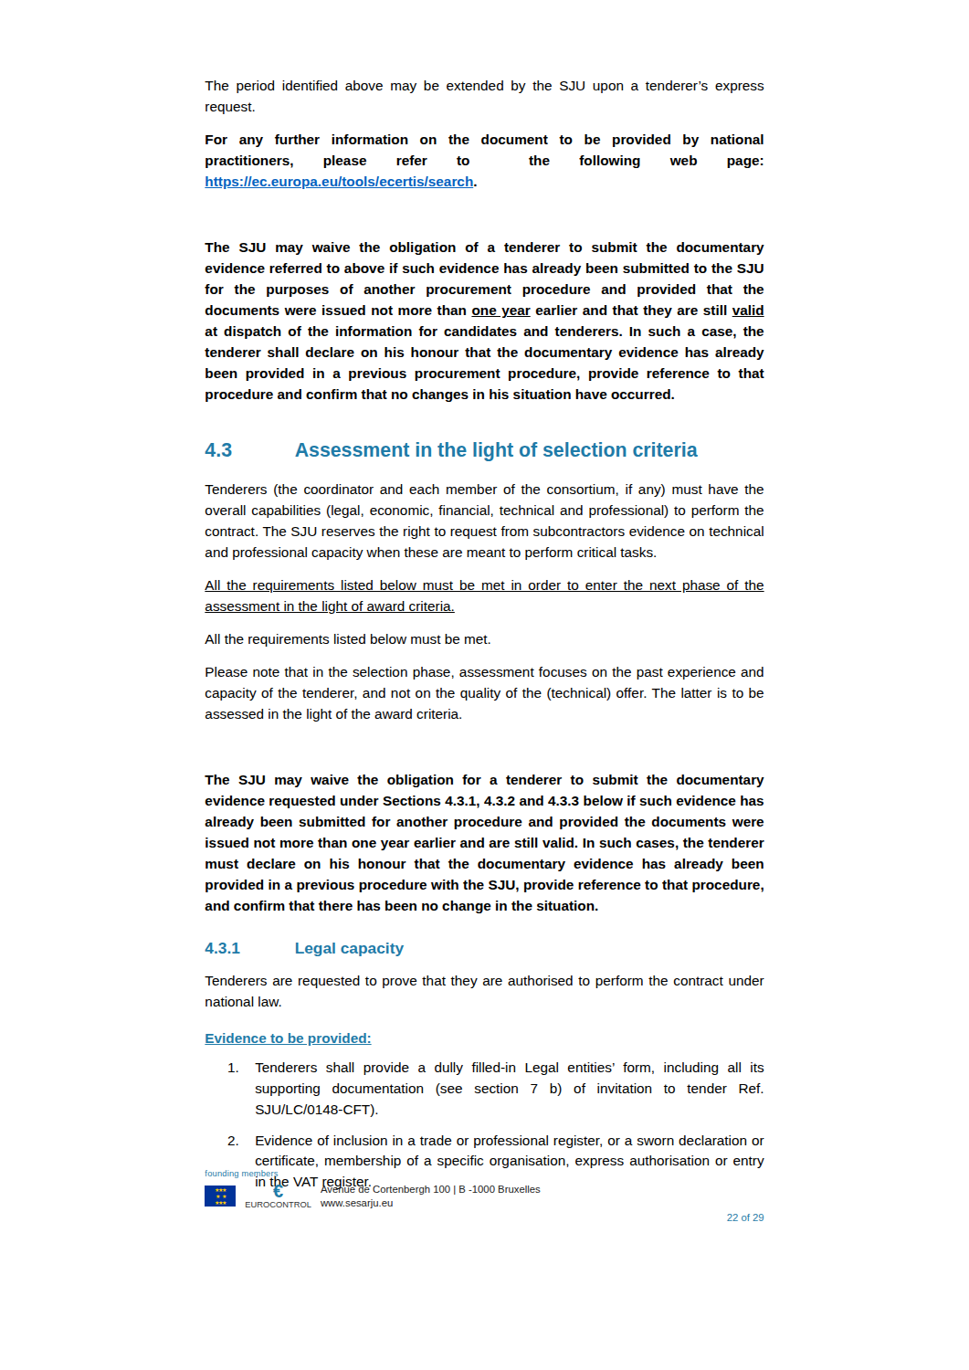The period identified above may be extended by the SJU upon a tenderer’s express request.
For any further information on the document to be provided by national practitioners, please refer to the following web page: https://ec.europa.eu/tools/ecertis/search.
The SJU may waive the obligation of a tenderer to submit the documentary evidence referred to above if such evidence has already been submitted to the SJU for the purposes of another procurement procedure and provided that the documents were issued not more than one year earlier and that they are still valid at dispatch of the information for candidates and tenderers. In such a case, the tenderer shall declare on his honour that the documentary evidence has already been provided in a previous procurement procedure, provide reference to that procedure and confirm that no changes in his situation have occurred.
4.3 Assessment in the light of selection criteria
Tenderers (the coordinator and each member of the consortium, if any) must have the overall capabilities (legal, economic, financial, technical and professional) to perform the contract. The SJU reserves the right to request from subcontractors evidence on technical and professional capacity when these are meant to perform critical tasks.
All the requirements listed below must be met in order to enter the next phase of the assessment in the light of award criteria.
All the requirements listed below must be met.
Please note that in the selection phase, assessment focuses on the past experience and capacity of the tenderer, and not on the quality of the (technical) offer. The latter is to be assessed in the light of the award criteria.
The SJU may waive the obligation for a tenderer to submit the documentary evidence requested under Sections 4.3.1, 4.3.2 and 4.3.3 below if such evidence has already been submitted for another procedure and provided the documents were issued not more than one year earlier and are still valid. In such cases, the tenderer must declare on his honour that the documentary evidence has already been provided in a previous procedure with the SJU, provide reference to that procedure, and confirm that there has been no change in the situation.
4.3.1 Legal capacity
Tenderers are requested to prove that they are authorised to perform the contract under national law.
Evidence to be provided:
Tenderers shall provide a dully filled-in Legal entities’ form, including all its supporting documentation (see section 7 b) of invitation to tender Ref. SJU/LC/0148-CFT).
Evidence of inclusion in a trade or professional register, or a sworn declaration or certificate, membership of a specific organisation, express authorisation or entry in the VAT register.
founding members
★★★
★ ★
★★★ €EUROCONTROL Avenue de Cortenbergh 100 | B -1000 Bruxelles
www.sesarju.eu
22 of 29